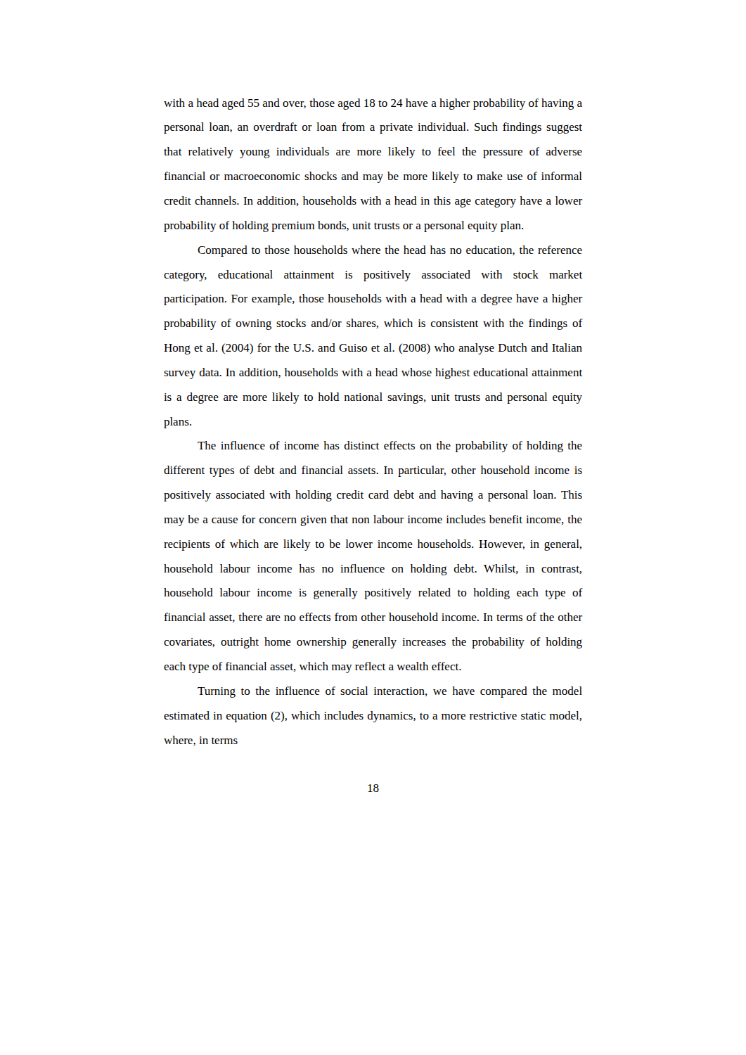with a head aged 55 and over, those aged 18 to 24 have a higher probability of having a personal loan, an overdraft or loan from a private individual. Such findings suggest that relatively young individuals are more likely to feel the pressure of adverse financial or macroeconomic shocks and may be more likely to make use of informal credit channels. In addition, households with a head in this age category have a lower probability of holding premium bonds, unit trusts or a personal equity plan.
Compared to those households where the head has no education, the reference category, educational attainment is positively associated with stock market participation. For example, those households with a head with a degree have a higher probability of owning stocks and/or shares, which is consistent with the findings of Hong et al. (2004) for the U.S. and Guiso et al. (2008) who analyse Dutch and Italian survey data. In addition, households with a head whose highest educational attainment is a degree are more likely to hold national savings, unit trusts and personal equity plans.
The influence of income has distinct effects on the probability of holding the different types of debt and financial assets. In particular, other household income is positively associated with holding credit card debt and having a personal loan. This may be a cause for concern given that non labour income includes benefit income, the recipients of which are likely to be lower income households. However, in general, household labour income has no influence on holding debt. Whilst, in contrast, household labour income is generally positively related to holding each type of financial asset, there are no effects from other household income. In terms of the other covariates, outright home ownership generally increases the probability of holding each type of financial asset, which may reflect a wealth effect.
Turning to the influence of social interaction, we have compared the model estimated in equation (2), which includes dynamics, to a more restrictive static model, where, in terms
18